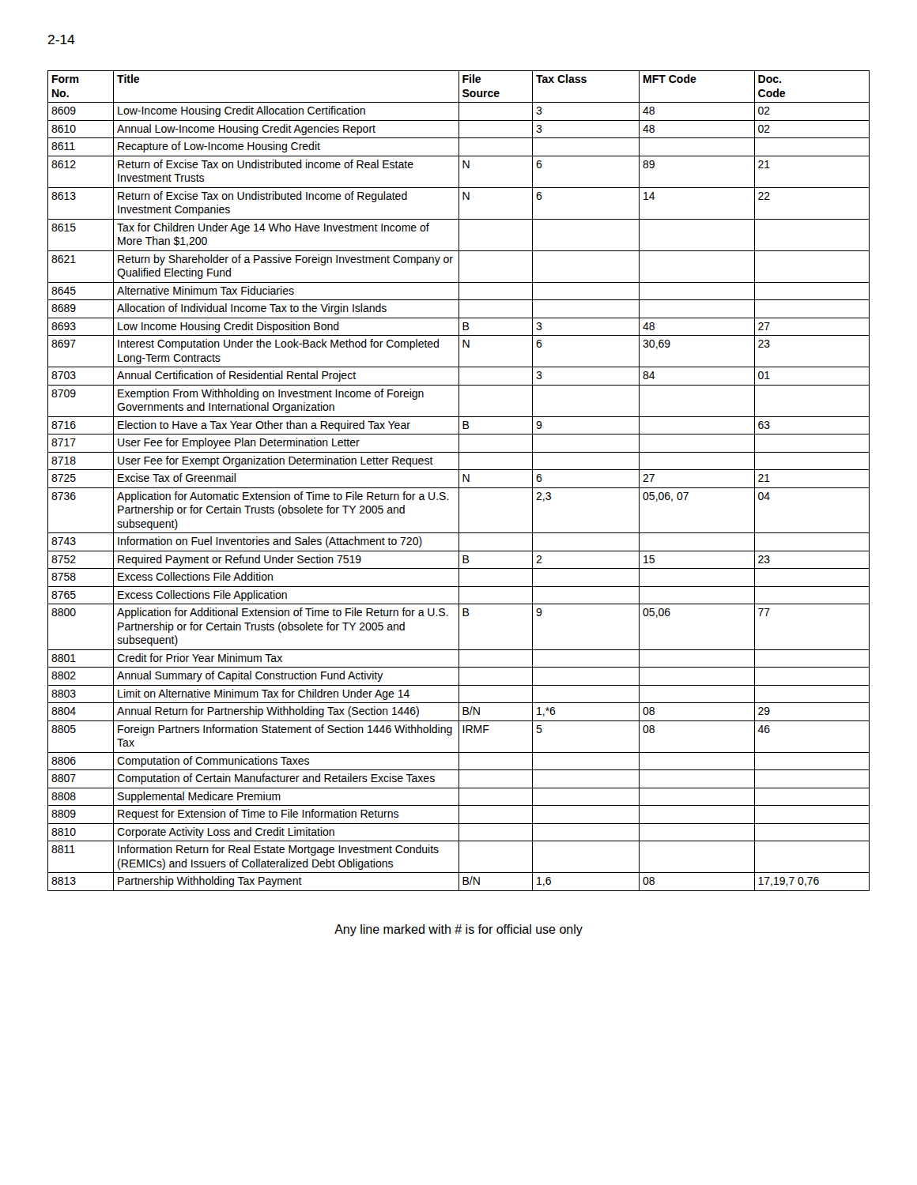2-14
| Form No. | Title | File Source | Tax Class | MFT Code | Doc. Code |
| --- | --- | --- | --- | --- | --- |
| 8609 | Low-Income Housing Credit Allocation Certification | | 3 | 48 | 02 |
| 8610 | Annual Low-Income Housing Credit Agencies Report | | 3 | 48 | 02 |
| 8611 | Recapture of Low-Income Housing Credit | | | | |
| 8612 | Return of Excise Tax on Undistributed income of Real Estate Investment Trusts | N | 6 | 89 | 21 |
| 8613 | Return of Excise Tax on Undistributed Income of Regulated Investment Companies | N | 6 | 14 | 22 |
| 8615 | Tax for Children Under Age 14 Who Have Investment Income of More Than $1,200 | | | | |
| 8621 | Return by Shareholder of a Passive Foreign Investment Company or Qualified Electing Fund | | | | |
| 8645 | Alternative Minimum Tax Fiduciaries | | | | |
| 8689 | Allocation of Individual Income Tax to the Virgin Islands | | | | |
| 8693 | Low Income Housing Credit Disposition Bond | B | 3 | 48 | 27 |
| 8697 | Interest Computation Under the Look-Back Method for Completed Long-Term Contracts | N | 6 | 30,69 | 23 |
| 8703 | Annual Certification of Residential Rental Project | | 3 | 84 | 01 |
| 8709 | Exemption From Withholding on Investment Income of Foreign Governments and International Organization | | | | |
| 8716 | Election to Have a Tax Year Other than a Required Tax Year | B | 9 | | 63 |
| 8717 | User Fee for Employee Plan Determination Letter | | | | |
| 8718 | User Fee for Exempt Organization Determination Letter Request | | | | |
| 8725 | Excise Tax of Greenmail | N | 6 | 27 | 21 |
| 8736 | Application for Automatic Extension of Time to File Return for a U.S. Partnership or for Certain Trusts (obsolete for TY 2005 and subsequent) | | 2,3 | 05,06, 07 | 04 |
| 8743 | Information on Fuel Inventories and Sales (Attachment to 720) | | | | |
| 8752 | Required Payment or Refund Under Section 7519 | B | 2 | 15 | 23 |
| 8758 | Excess Collections File Addition | | | | |
| 8765 | Excess Collections File Application | | | | |
| 8800 | Application for Additional Extension of Time to File Return for a U.S. Partnership or for Certain Trusts (obsolete for TY 2005 and subsequent) | B | 9 | 05,06 | 77 |
| 8801 | Credit for Prior Year Minimum Tax | | | | |
| 8802 | Annual Summary of Capital Construction Fund Activity | | | | |
| 8803 | Limit on Alternative Minimum Tax for Children Under Age 14 | | | | |
| 8804 | Annual Return for Partnership Withholding Tax (Section 1446) | B/N | 1,*6 | 08 | 29 |
| 8805 | Foreign Partners Information Statement of Section 1446 Withholding Tax | IRMF | 5 | 08 | 46 |
| 8806 | Computation of Communications Taxes | | | | |
| 8807 | Computation of Certain Manufacturer and Retailers Excise Taxes | | | | |
| 8808 | Supplemental Medicare Premium | | | | |
| 8809 | Request for Extension of Time to File Information Returns | | | | |
| 8810 | Corporate Activity Loss and Credit Limitation | | | | |
| 8811 | Information Return for Real Estate Mortgage Investment Conduits (REMICs) and Issuers of Collateralized Debt Obligations | | | | |
| 8813 | Partnership Withholding Tax Payment | B/N | 1,6 | 08 | 17,19,7 0,76 |
Any line marked with # is for official use only